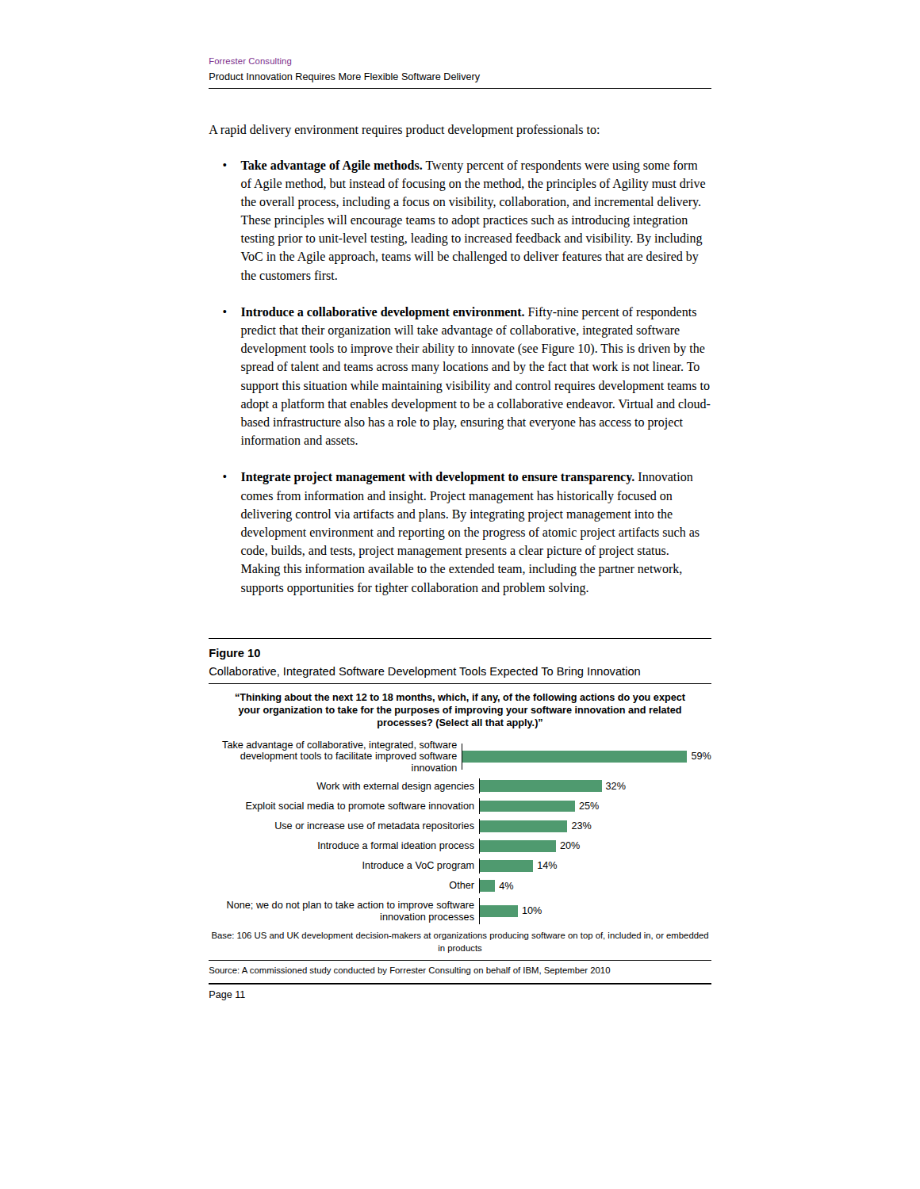Forrester Consulting
Product Innovation Requires More Flexible Software Delivery
A rapid delivery environment requires product development professionals to:
Take advantage of Agile methods. Twenty percent of respondents were using some form of Agile method, but instead of focusing on the method, the principles of Agility must drive the overall process, including a focus on visibility, collaboration, and incremental delivery. These principles will encourage teams to adopt practices such as introducing integration testing prior to unit-level testing, leading to increased feedback and visibility. By including VoC in the Agile approach, teams will be challenged to deliver features that are desired by the customers first.
Introduce a collaborative development environment. Fifty-nine percent of respondents predict that their organization will take advantage of collaborative, integrated software development tools to improve their ability to innovate (see Figure 10). This is driven by the spread of talent and teams across many locations and by the fact that work is not linear. To support this situation while maintaining visibility and control requires development teams to adopt a platform that enables development to be a collaborative endeavor. Virtual and cloud-based infrastructure also has a role to play, ensuring that everyone has access to project information and assets.
Integrate project management with development to ensure transparency. Innovation comes from information and insight. Project management has historically focused on delivering control via artifacts and plans. By integrating project management into the development environment and reporting on the progress of atomic project artifacts such as code, builds, and tests, project management presents a clear picture of project status. Making this information available to the extended team, including the partner network, supports opportunities for tighter collaboration and problem solving.
Figure 10
Collaborative, Integrated Software Development Tools Expected To Bring Innovation
“Thinking about the next 12 to 18 months, which, if any, of the following actions do you expect your organization to take for the purposes of improving your software innovation and related processes? (Select all that apply.)”
Take advantage of collaborative, integrated, software development tools to facilitate improved software innovation
59%
Work with external design agencies
32%
Exploit social media to promote software innovation
25%
Use or increase use of metadata repositories
23%
Introduce a formal ideation process
20%
Introduce a VoC program
14%
Other
4%
None; we do not plan to take action to improve software innovation processes
10%
Base: 106 US and UK development decision-makers at organizations producing software on top of, included in, or embedded in products
Source: A commissioned study conducted by Forrester Consulting on behalf of IBM, September 2010
Page 11